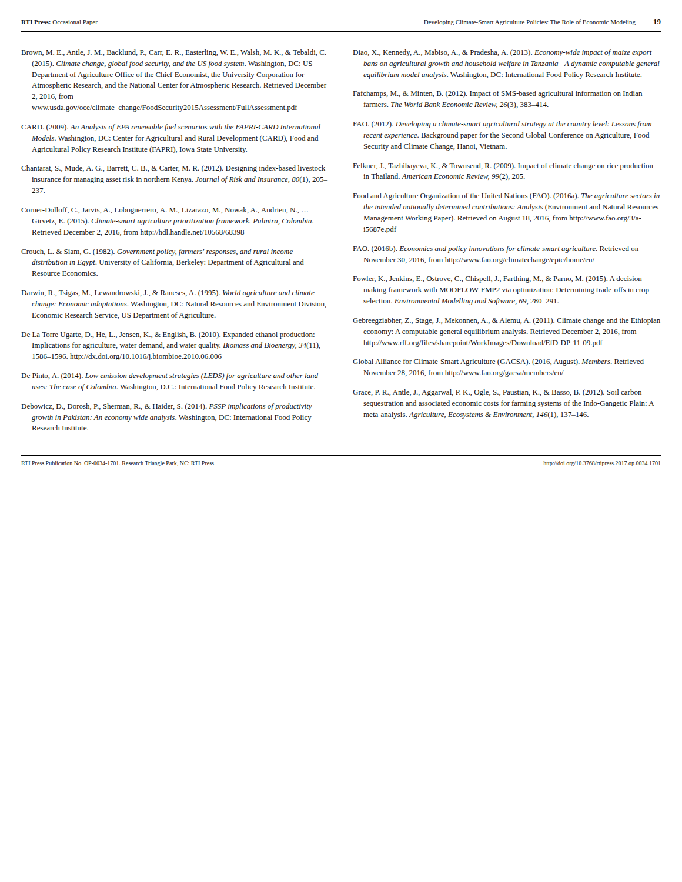RTI Press: Occasional Paper Developing Climate-Smart Agriculture Policies: The Role of Economic Modeling 19
Brown, M. E., Antle, J. M., Backlund, P., Carr, E. R., Easterling, W. E., Walsh, M. K., & Tebaldi, C. (2015). Climate change, global food security, and the US food system. Washington, DC: US Department of Agriculture Office of the Chief Economist, the University Corporation for Atmospheric Research, and the National Center for Atmospheric Research. Retrieved December 2, 2016, from www.usda.gov/oce/climate_change/FoodSecurity2015Assessment/FullAssessment.pdf
CARD. (2009). An Analysis of EPA renewable fuel scenarios with the FAPRI-CARD International Models. Washington, DC: Center for Agricultural and Rural Development (CARD), Food and Agricultural Policy Research Institute (FAPRI), Iowa State University.
Chantarat, S., Mude, A. G., Barrett, C. B., & Carter, M. R. (2012). Designing index-based livestock insurance for managing asset risk in northern Kenya. Journal of Risk and Insurance, 80(1), 205–237.
Corner-Dolloff, C., Jarvis, A., Loboguerrero, A. M., Lizarazo, M., Nowak, A., Andrieu, N., … Girvetz, E. (2015). Climate-smart agriculture prioritization framework. Palmira, Colombia. Retrieved December 2, 2016, from http://hdl.handle.net/10568/68398
Crouch, L. & Siam, G. (1982). Government policy, farmers' responses, and rural income distribution in Egypt. University of California, Berkeley: Department of Agricultural and Resource Economics.
Darwin, R., Tsigas, M., Lewandrowski, J., & Raneses, A. (1995). World agriculture and climate change: Economic adaptations. Washington, DC: Natural Resources and Environment Division, Economic Research Service, US Department of Agriculture.
De La Torre Ugarte, D., He, L., Jensen, K., & English, B. (2010). Expanded ethanol production: Implications for agriculture, water demand, and water quality. Biomass and Bioenergy, 34(11), 1586–1596. http://dx.doi.org/10.1016/j.biombioe.2010.06.006
De Pinto, A. (2014). Low emission development strategies (LEDS) for agriculture and other land uses: The case of Colombia. Washington, D.C.: International Food Policy Research Institute.
Debowicz, D., Dorosh, P., Sherman, R., & Haider, S. (2014). PSSP implications of productivity growth in Pakistan: An economy wide analysis. Washington, DC: International Food Policy Research Institute.
Diao, X., Kennedy, A., Mabiso, A., & Pradesha, A. (2013). Economy-wide impact of maize export bans on agricultural growth and household welfare in Tanzania - A dynamic computable general equilibrium model analysis. Washington, DC: International Food Policy Research Institute.
Fafchamps, M., & Minten, B. (2012). Impact of SMS-based agricultural information on Indian farmers. The World Bank Economic Review, 26(3), 383–414.
FAO. (2012). Developing a climate-smart agricultural strategy at the country level: Lessons from recent experience. Background paper for the Second Global Conference on Agriculture, Food Security and Climate Change, Hanoi, Vietnam.
Felkner, J., Tazhibayeva, K., & Townsend, R. (2009). Impact of climate change on rice production in Thailand. American Economic Review, 99(2), 205.
Food and Agriculture Organization of the United Nations (FAO). (2016a). The agriculture sectors in the intended nationally determined contributions: Analysis (Environment and Natural Resources Management Working Paper). Retrieved on August 18, 2016, from http://www.fao.org/3/a-i5687e.pdf
FAO. (2016b). Economics and policy innovations for climate-smart agriculture. Retrieved on November 30, 2016, from http://www.fao.org/climatechange/epic/home/en/
Fowler, K., Jenkins, E., Ostrove, C., Chispell, J., Farthing, M., & Parno, M. (2015). A decision making framework with MODFLOW-FMP2 via optimization: Determining trade-offs in crop selection. Environmental Modelling and Software, 69, 280–291.
Gebreegziabher, Z., Stage, J., Mekonnen, A., & Alemu, A. (2011). Climate change and the Ethiopian economy: A computable general equilibrium analysis. Retrieved December 2, 2016, from http://www.rff.org/files/sharepoint/WorkImages/Download/EfD-DP-11-09.pdf
Global Alliance for Climate-Smart Agriculture (GACSA). (2016, August). Members. Retrieved November 28, 2016, from http://www.fao.org/gacsa/members/en/
Grace, P. R., Antle, J., Aggarwal, P. K., Ogle, S., Paustian, K., & Basso, B. (2012). Soil carbon sequestration and associated economic costs for farming systems of the Indo-Gangetic Plain: A meta-analysis. Agriculture, Ecosystems & Environment, 146(1), 137–146.
RTI Press Publication No. OP-0034-1701. Research Triangle Park, NC: RTI Press. http://doi.org/10.3768/rtipress.2017.op.0034.1701